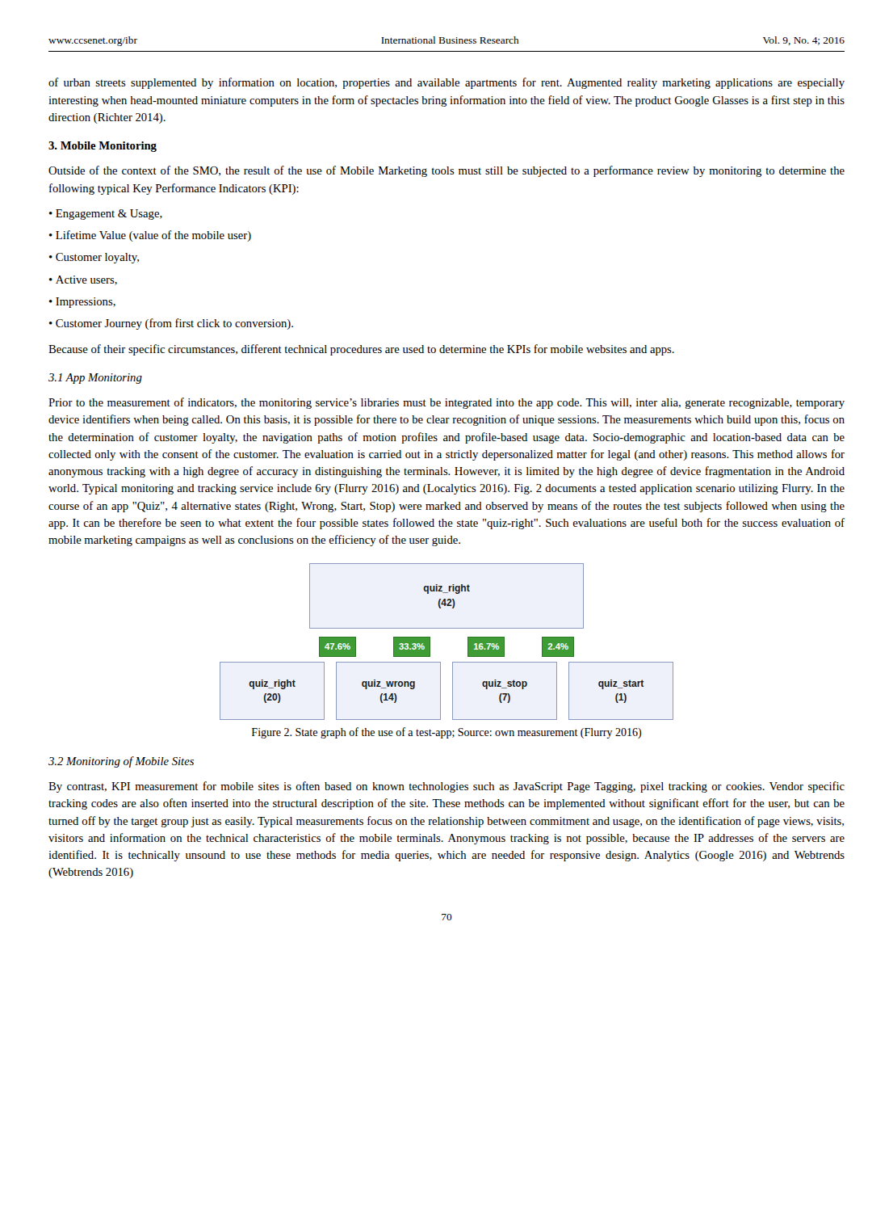www.ccsenet.org/ibr International Business Research Vol. 9, No. 4; 2016
of urban streets supplemented by information on location, properties and available apartments for rent. Augmented reality marketing applications are especially interesting when head-mounted miniature computers in the form of spectacles bring information into the field of view. The product Google Glasses is a first step in this direction (Richter 2014).
3. Mobile Monitoring
Outside of the context of the SMO, the result of the use of Mobile Marketing tools must still be subjected to a performance review by monitoring to determine the following typical Key Performance Indicators (KPI):
Engagement & Usage,
Lifetime Value (value of the mobile user)
Customer loyalty,
Active users,
Impressions,
Customer Journey (from first click to conversion).
Because of their specific circumstances, different technical procedures are used to determine the KPIs for mobile websites and apps.
3.1 App Monitoring
Prior to the measurement of indicators, the monitoring service’s libraries must be integrated into the app code. This will, inter alia, generate recognizable, temporary device identifiers when being called. On this basis, it is possible for there to be clear recognition of unique sessions. The measurements which build upon this, focus on the determination of customer loyalty, the navigation paths of motion profiles and profile-based usage data. Socio-demographic and location-based data can be collected only with the consent of the customer. The evaluation is carried out in a strictly depersonalized matter for legal (and other) reasons. This method allows for anonymous tracking with a high degree of accuracy in distinguishing the terminals. However, it is limited by the high degree of device fragmentation in the Android world. Typical monitoring and tracking service include 6ry (Flurry 2016) and (Localytics 2016). Fig. 2 documents a tested application scenario utilizing Flurry. In the course of an app "Quiz", 4 alternative states (Right, Wrong, Start, Stop) were marked and observed by means of the routes the test subjects followed when using the app. It can be therefore be seen to what extent the four possible states followed the state "quiz-right". Such evaluations are useful both for the success evaluation of mobile marketing campaigns as well as conclusions on the efficiency of the user guide.
quiz_right(42)
47.6% 33.3% 16.7% 2.4%
quiz_right(20)
quiz_wrong(14)
quiz_stop(7)
quiz_start(1)
Figure 2. State graph of the use of a test-app; Source: own measurement (Flurry 2016)
3.2 Monitoring of Mobile Sites
By contrast, KPI measurement for mobile sites is often based on known technologies such as JavaScript Page Tagging, pixel tracking or cookies. Vendor specific tracking codes are also often inserted into the structural description of the site. These methods can be implemented without significant effort for the user, but can be turned off by the target group just as easily. Typical measurements focus on the relationship between commitment and usage, on the identification of page views, visits, visitors and information on the technical characteristics of the mobile terminals. Anonymous tracking is not possible, because the IP addresses of the servers are identified. It is technically unsound to use these methods for media queries, which are needed for responsive design. Analytics (Google 2016) and Webtrends (Webtrends 2016)
70